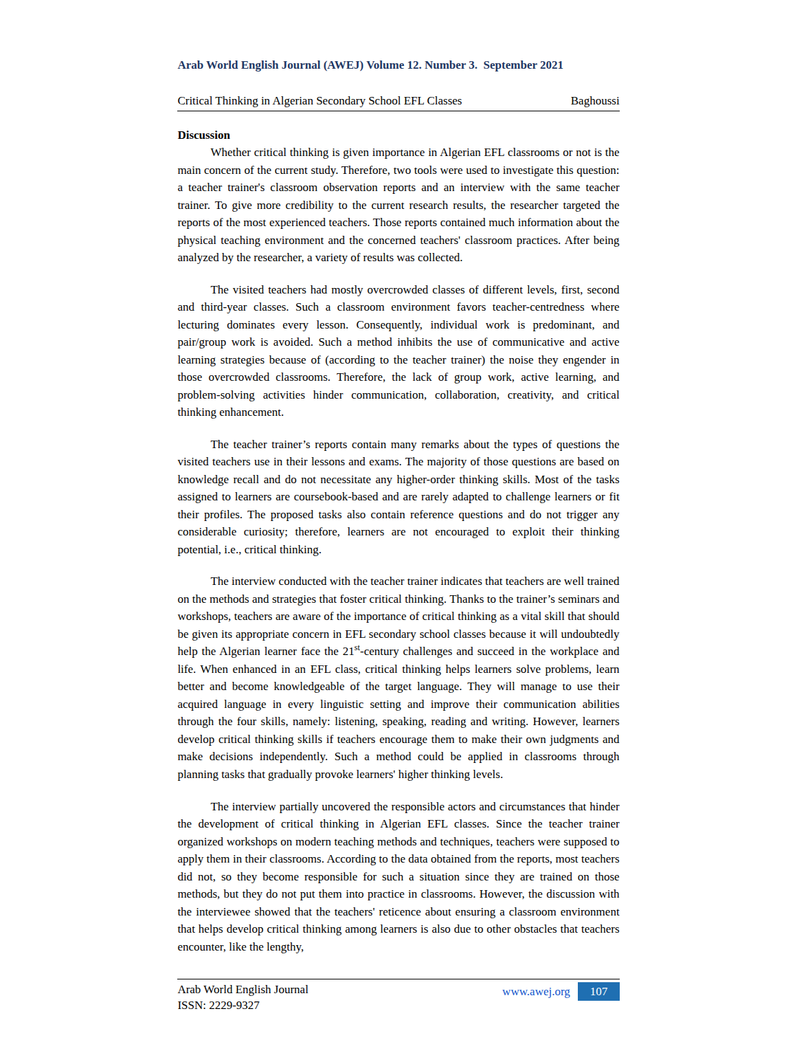Arab World English Journal (AWEJ) Volume 12. Number 3. September 2021
Critical Thinking in Algerian Secondary School EFL Classes
Baghoussi
Discussion
Whether critical thinking is given importance in Algerian EFL classrooms or not is the main concern of the current study. Therefore, two tools were used to investigate this question: a teacher trainer's classroom observation reports and an interview with the same teacher trainer. To give more credibility to the current research results, the researcher targeted the reports of the most experienced teachers. Those reports contained much information about the physical teaching environment and the concerned teachers' classroom practices. After being analyzed by the researcher, a variety of results was collected.
The visited teachers had mostly overcrowded classes of different levels, first, second and third-year classes. Such a classroom environment favors teacher-centredness where lecturing dominates every lesson. Consequently, individual work is predominant, and pair/group work is avoided. Such a method inhibits the use of communicative and active learning strategies because of (according to the teacher trainer) the noise they engender in those overcrowded classrooms. Therefore, the lack of group work, active learning, and problem-solving activities hinder communication, collaboration, creativity, and critical thinking enhancement.
The teacher trainer’s reports contain many remarks about the types of questions the visited teachers use in their lessons and exams. The majority of those questions are based on knowledge recall and do not necessitate any higher-order thinking skills. Most of the tasks assigned to learners are coursebook-based and are rarely adapted to challenge learners or fit their profiles. The proposed tasks also contain reference questions and do not trigger any considerable curiosity; therefore, learners are not encouraged to exploit their thinking potential, i.e., critical thinking.
The interview conducted with the teacher trainer indicates that teachers are well trained on the methods and strategies that foster critical thinking. Thanks to the trainer’s seminars and workshops, teachers are aware of the importance of critical thinking as a vital skill that should be given its appropriate concern in EFL secondary school classes because it will undoubtedly help the Algerian learner face the 21st-century challenges and succeed in the workplace and life. When enhanced in an EFL class, critical thinking helps learners solve problems, learn better and become knowledgeable of the target language. They will manage to use their acquired language in every linguistic setting and improve their communication abilities through the four skills, namely: listening, speaking, reading and writing. However, learners develop critical thinking skills if teachers encourage them to make their own judgments and make decisions independently. Such a method could be applied in classrooms through planning tasks that gradually provoke learners' higher thinking levels.
The interview partially uncovered the responsible actors and circumstances that hinder the development of critical thinking in Algerian EFL classes. Since the teacher trainer organized workshops on modern teaching methods and techniques, teachers were supposed to apply them in their classrooms. According to the data obtained from the reports, most teachers did not, so they become responsible for such a situation since they are trained on those methods, but they do not put them into practice in classrooms. However, the discussion with the interviewee showed that the teachers' reticence about ensuring a classroom environment that helps develop critical thinking among learners is also due to other obstacles that teachers encounter, like the lengthy,
Arab World English Journal
ISSN: 2229-9327
www.awej.org 107